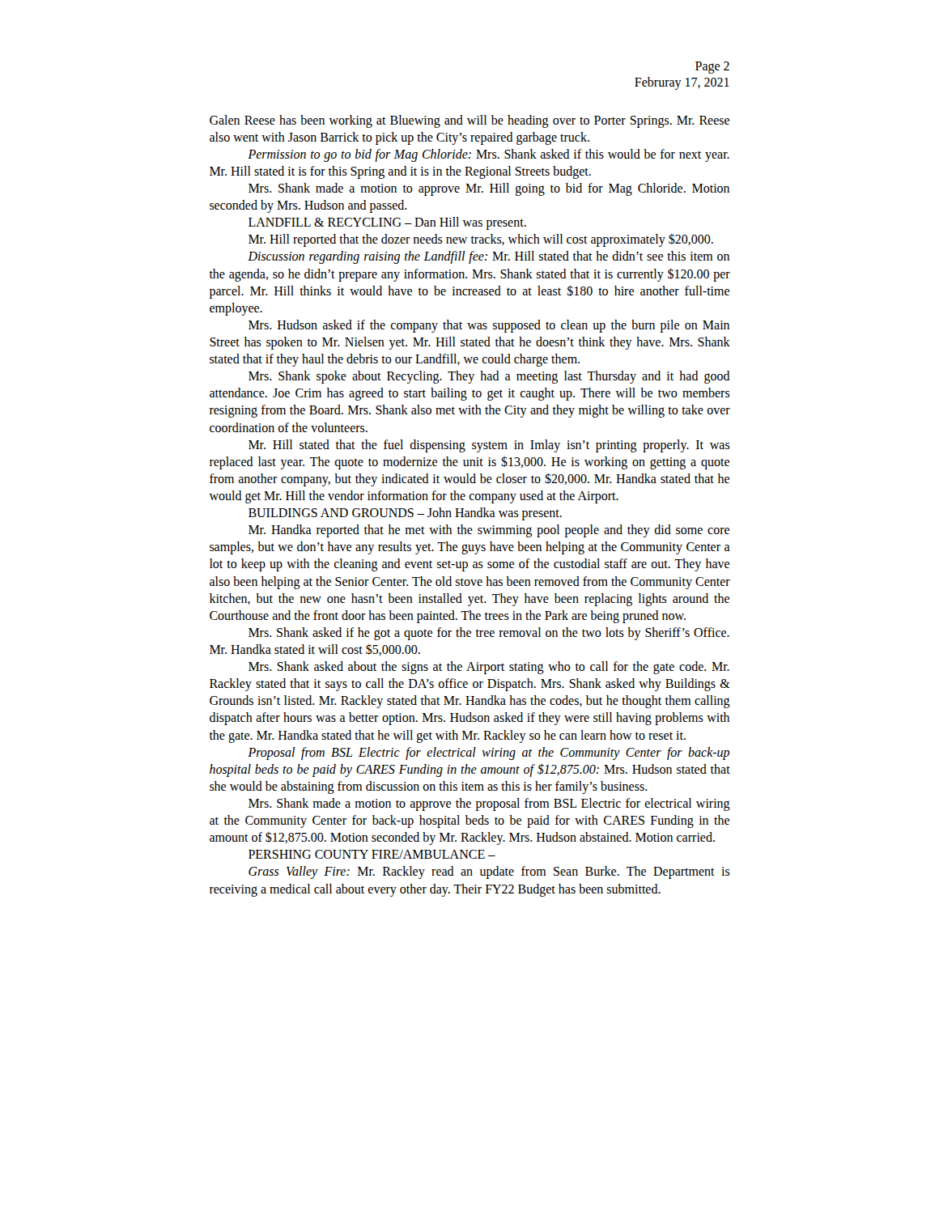Page 2
Februray 17, 2021
Galen Reese has been working at Bluewing and will be heading over to Porter Springs. Mr. Reese also went with Jason Barrick to pick up the City’s repaired garbage truck.
Permission to go to bid for Mag Chloride: Mrs. Shank asked if this would be for next year. Mr. Hill stated it is for this Spring and it is in the Regional Streets budget.
Mrs. Shank made a motion to approve Mr. Hill going to bid for Mag Chloride. Motion seconded by Mrs. Hudson and passed.
LANDFILL & RECYCLING – Dan Hill was present.
Mr. Hill reported that the dozer needs new tracks, which will cost approximately $20,000.
Discussion regarding raising the Landfill fee: Mr. Hill stated that he didn’t see this item on the agenda, so he didn’t prepare any information. Mrs. Shank stated that it is currently $120.00 per parcel. Mr. Hill thinks it would have to be increased to at least $180 to hire another full-time employee.
Mrs. Hudson asked if the company that was supposed to clean up the burn pile on Main Street has spoken to Mr. Nielsen yet. Mr. Hill stated that he doesn’t think they have. Mrs. Shank stated that if they haul the debris to our Landfill, we could charge them.
Mrs. Shank spoke about Recycling. They had a meeting last Thursday and it had good attendance. Joe Crim has agreed to start bailing to get it caught up. There will be two members resigning from the Board. Mrs. Shank also met with the City and they might be willing to take over coordination of the volunteers.
Mr. Hill stated that the fuel dispensing system in Imlay isn’t printing properly. It was replaced last year. The quote to modernize the unit is $13,000. He is working on getting a quote from another company, but they indicated it would be closer to $20,000. Mr. Handka stated that he would get Mr. Hill the vendor information for the company used at the Airport.
BUILDINGS AND GROUNDS – John Handka was present.
Mr. Handka reported that he met with the swimming pool people and they did some core samples, but we don’t have any results yet. The guys have been helping at the Community Center a lot to keep up with the cleaning and event set-up as some of the custodial staff are out. They have also been helping at the Senior Center. The old stove has been removed from the Community Center kitchen, but the new one hasn’t been installed yet. They have been replacing lights around the Courthouse and the front door has been painted. The trees in the Park are being pruned now.
Mrs. Shank asked if he got a quote for the tree removal on the two lots by Sheriff’s Office. Mr. Handka stated it will cost $5,000.00.
Mrs. Shank asked about the signs at the Airport stating who to call for the gate code. Mr. Rackley stated that it says to call the DA’s office or Dispatch. Mrs. Shank asked why Buildings & Grounds isn’t listed. Mr. Rackley stated that Mr. Handka has the codes, but he thought them calling dispatch after hours was a better option. Mrs. Hudson asked if they were still having problems with the gate. Mr. Handka stated that he will get with Mr. Rackley so he can learn how to reset it.
Proposal from BSL Electric for electrical wiring at the Community Center for back-up hospital beds to be paid by CARES Funding in the amount of $12,875.00: Mrs. Hudson stated that she would be abstaining from discussion on this item as this is her family’s business.
Mrs. Shank made a motion to approve the proposal from BSL Electric for electrical wiring at the Community Center for back-up hospital beds to be paid for with CARES Funding in the amount of $12,875.00. Motion seconded by Mr. Rackley. Mrs. Hudson abstained. Motion carried.
PERSHING COUNTY FIRE/AMBULANCE –
Grass Valley Fire: Mr. Rackley read an update from Sean Burke. The Department is receiving a medical call about every other day. Their FY22 Budget has been submitted.